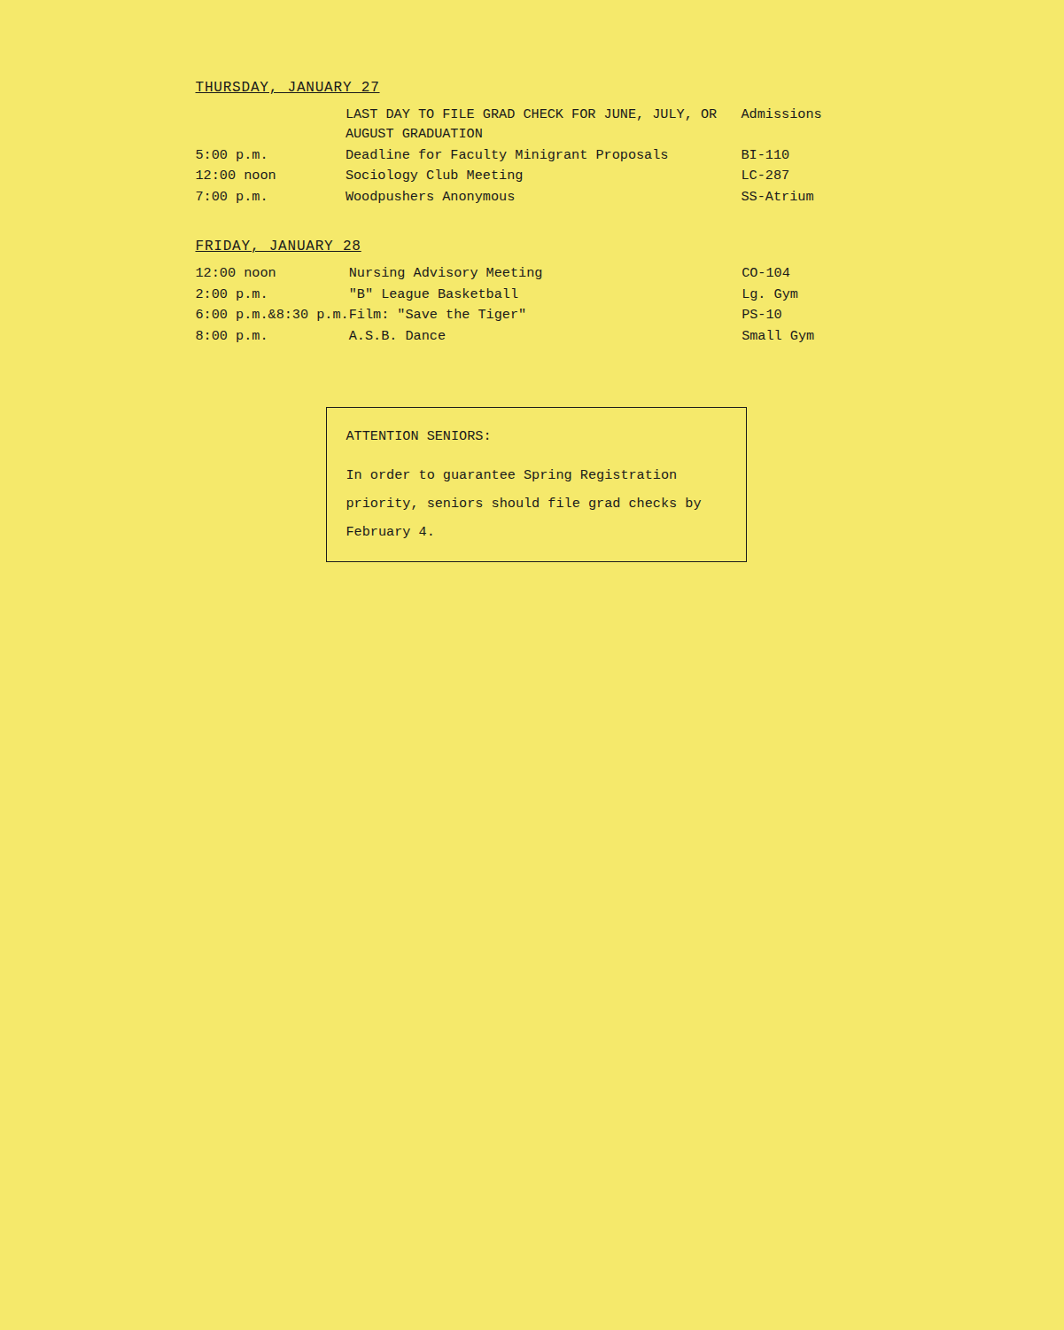THURSDAY, JANUARY 27
| | LAST DAY TO FILE GRAD CHECK FOR JUNE, JULY, OR AUGUST GRADUATION | Admissions |
| 5:00 p.m. | Deadline for Faculty Minigrant Proposals | BI-110 |
| 12:00 noon | Sociology Club Meeting | LC-287 |
| 7:00 p.m. | Woodpushers Anonymous | SS-Atrium |
FRIDAY, JANUARY 28
| 12:00 noon | Nursing Advisory Meeting | CO-104 |
| 2:00 p.m. | "B" League Basketball | Lg. Gym |
| 6:00 p.m.&8:30 p.m. | Film: "Save the Tiger" | PS-10 |
| 8:00 p.m. | A.S.B. Dance | Small Gym |
ATTENTION SENIORS:
In order to guarantee Spring Registration priority, seniors should file grad checks by February 4.